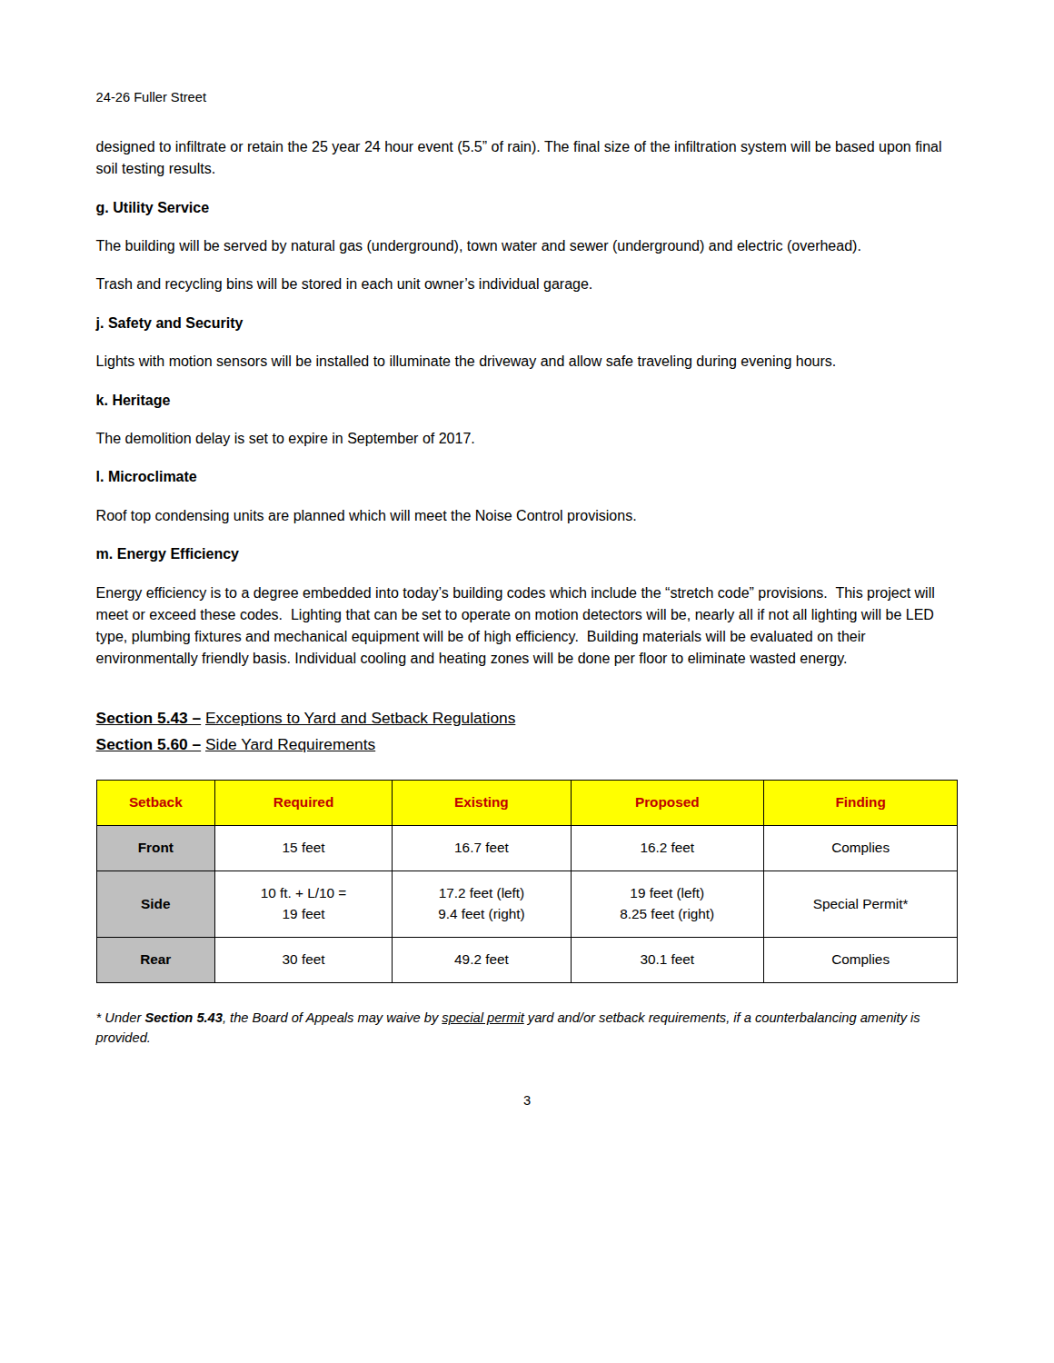24-26 Fuller Street
designed to infiltrate or retain the 25 year 24 hour event (5.5” of rain). The final size of the infiltration system will be based upon final soil testing results.
g. Utility Service
The building will be served by natural gas (underground), town water and sewer (underground) and electric (overhead).
Trash and recycling bins will be stored in each unit owner’s individual garage.
j. Safety and Security
Lights with motion sensors will be installed to illuminate the driveway and allow safe traveling during evening hours.
k. Heritage
The demolition delay is set to expire in September of 2017.
l. Microclimate
Roof top condensing units are planned which will meet the Noise Control provisions.
m. Energy Efficiency
Energy efficiency is to a degree embedded into today’s building codes which include the “stretch code” provisions. This project will meet or exceed these codes. Lighting that can be set to operate on motion detectors will be, nearly all if not all lighting will be LED type, plumbing fixtures and mechanical equipment will be of high efficiency. Building materials will be evaluated on their environmentally friendly basis. Individual cooling and heating zones will be done per floor to eliminate wasted energy.
Section 5.43 – Exceptions to Yard and Setback Regulations
Section 5.60 – Side Yard Requirements
| Setback | Required | Existing | Proposed | Finding |
| --- | --- | --- | --- | --- |
| Front | 15 feet | 16.7 feet | 16.2 feet | Complies |
| Side | 10 ft. + L/10 = 19 feet | 17.2 feet (left) 9.4 feet (right) | 19 feet (left) 8.25 feet (right) | Special Permit* |
| Rear | 30 feet | 49.2 feet | 30.1 feet | Complies |
* Under Section 5.43, the Board of Appeals may waive by special permit yard and/or setback requirements, if a counterbalancing amenity is provided.
3